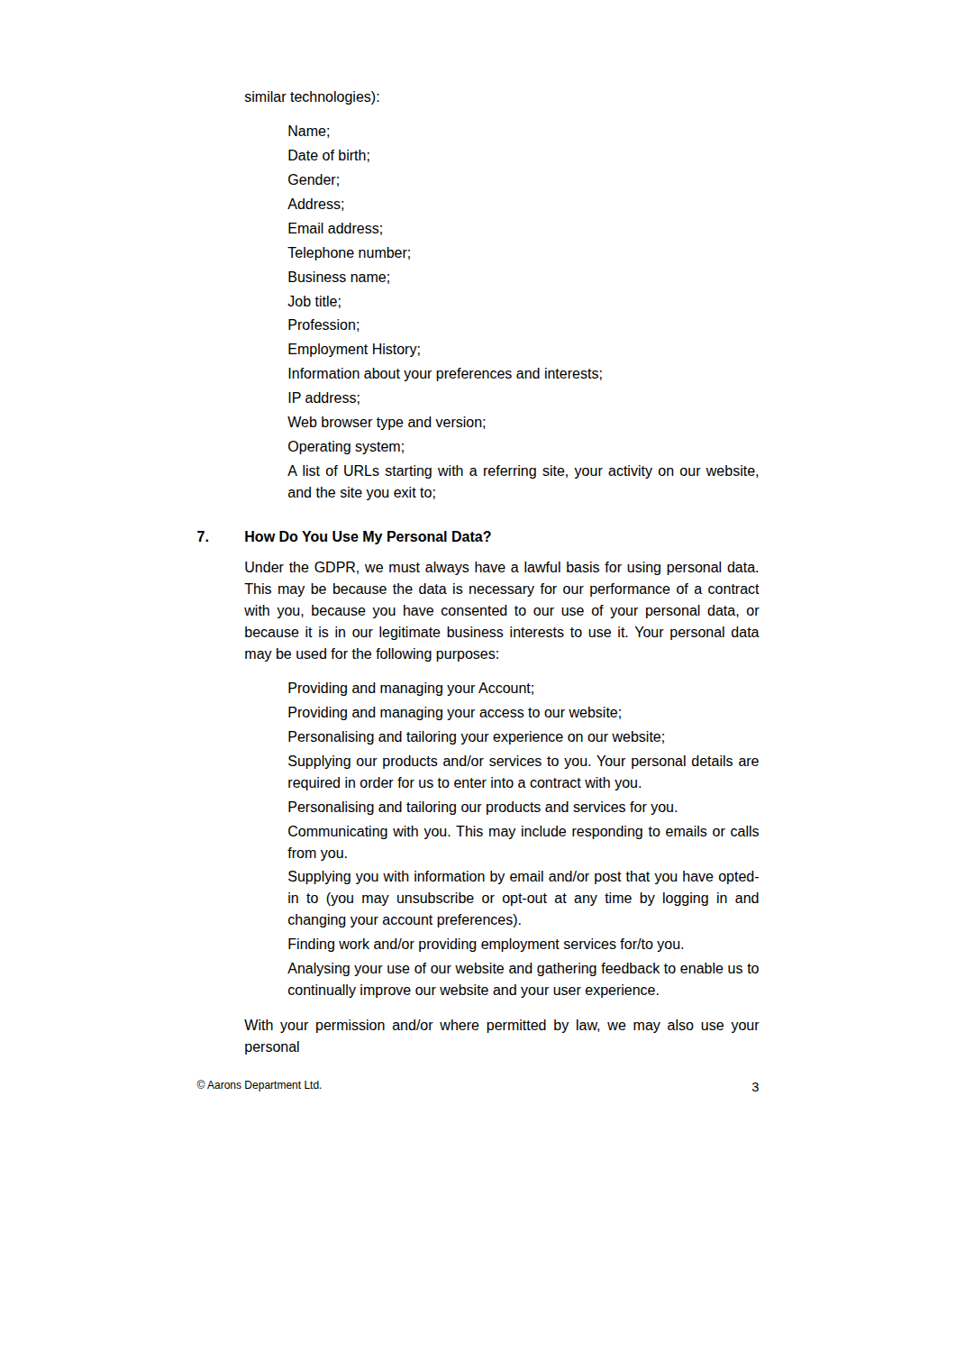similar technologies):
Name;
Date of birth;
Gender;
Address;
Email address;
Telephone number;
Business name;
Job title;
Profession;
Employment History;
Information about your preferences and interests;
IP address;
Web browser type and version;
Operating system;
A list of URLs starting with a referring site, your activity on our website, and the site you exit to;
7. How Do You Use My Personal Data?
Under the GDPR, we must always have a lawful basis for using personal data. This may be because the data is necessary for our performance of a contract with you, because you have consented to our use of your personal data, or because it is in our legitimate business interests to use it. Your personal data may be used for the following purposes:
Providing and managing your Account;
Providing and managing your access to our website;
Personalising and tailoring your experience on our website;
Supplying our products and/or services to you. Your personal details are required in order for us to enter into a contract with you.
Personalising and tailoring our products and services for you.
Communicating with you. This may include responding to emails or calls from you.
Supplying you with information by email and/or post that you have opted-in to (you may unsubscribe or opt-out at any time by logging in and changing your account preferences).
Finding work and/or providing employment services for/to you.
Analysing your use of our website and gathering feedback to enable us to continually improve our website and your user experience.
With your permission and/or where permitted by law, we may also use your personal
© Aarons Department Ltd. 3